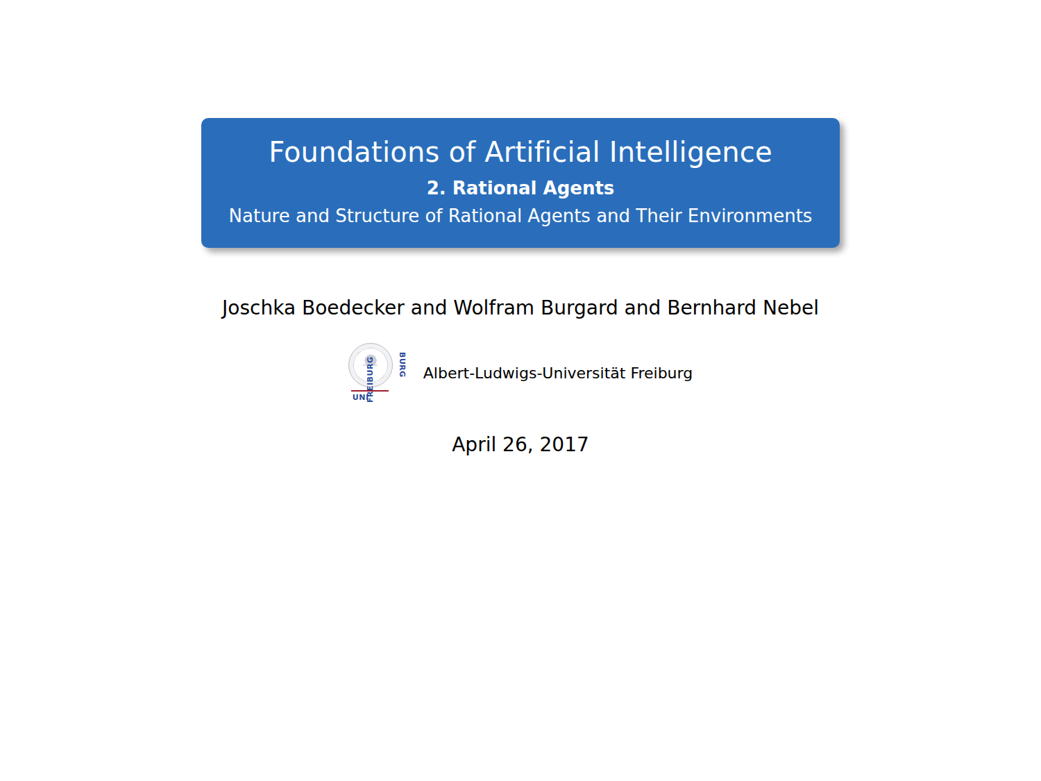Foundations of Artificial Intelligence
2. Rational Agents
Nature and Structure of Rational Agents and Their Environments
Joschka Boedecker and Wolfram Burgard and Bernhard Nebel
BURG
UNI
FREIBURG
Albert-Ludwigs-Universität Freiburg
April 26, 2017